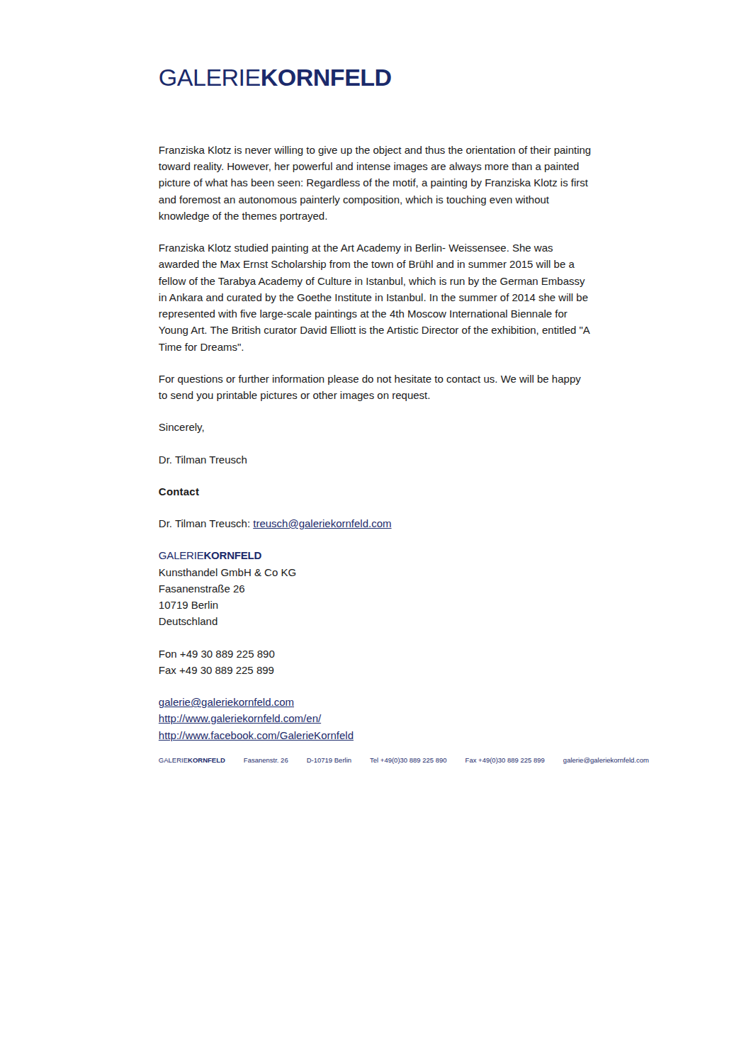GALERIE KORNFELD
Franziska Klotz is never willing to give up the object and thus the orientation of their painting toward reality. However, her powerful and intense images are always more than a painted picture of what has been seen: Regardless of the motif, a painting by Franziska Klotz is first and foremost an autonomous painterly composition, which is touching even without knowledge of the themes portrayed.
Franziska Klotz studied painting at the Art Academy in Berlin- Weissensee. She was awarded the Max Ernst Scholarship from the town of Brühl and in summer 2015 will be a fellow of the Tarabya Academy of Culture in Istanbul, which is run by the German Embassy in Ankara and curated by the Goethe Institute in Istanbul. In the summer of 2014 she will be represented with five large-scale paintings at the 4th Moscow International Biennale for Young Art. The British curator David Elliott is the Artistic Director of the exhibition, entitled "A Time for Dreams".
For questions or further information please do not hesitate to contact us. We will be happy to send you printable pictures or other images on request.
Sincerely,
Dr. Tilman Treusch
Contact
Dr. Tilman Treusch: treusch@galeriekornfeld.com
GALERIE KORNFELD
Kunsthandel GmbH & Co KG
Fasanenstraße 26
10719 Berlin
Deutschland
Fon +49 30 889 225 890
Fax +49 30 889 225 899
galerie@galeriekornfeld.com
http://www.galeriekornfeld.com/en/
http://www.facebook.com/GalerieKornfeld
GALERIE KORNFELD Fasanenstr. 26 D-10719 Berlin Tel +49(0)30 889 225 890 Fax +49(0)30 889 225 899 galerie@galeriekornfeld.com